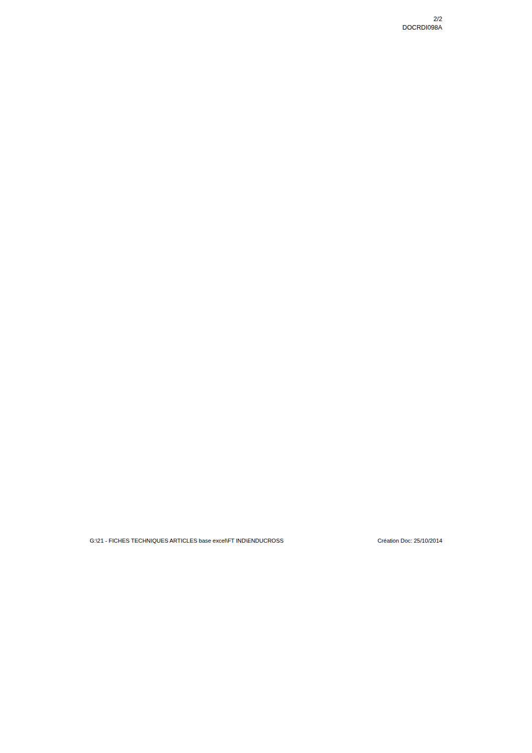2/2
DOCRDI098A
G:\21 - FICHES TECHNIQUES ARTICLES base excel\FT IND\ENDUCROSS Création Doc: 25/10/2014